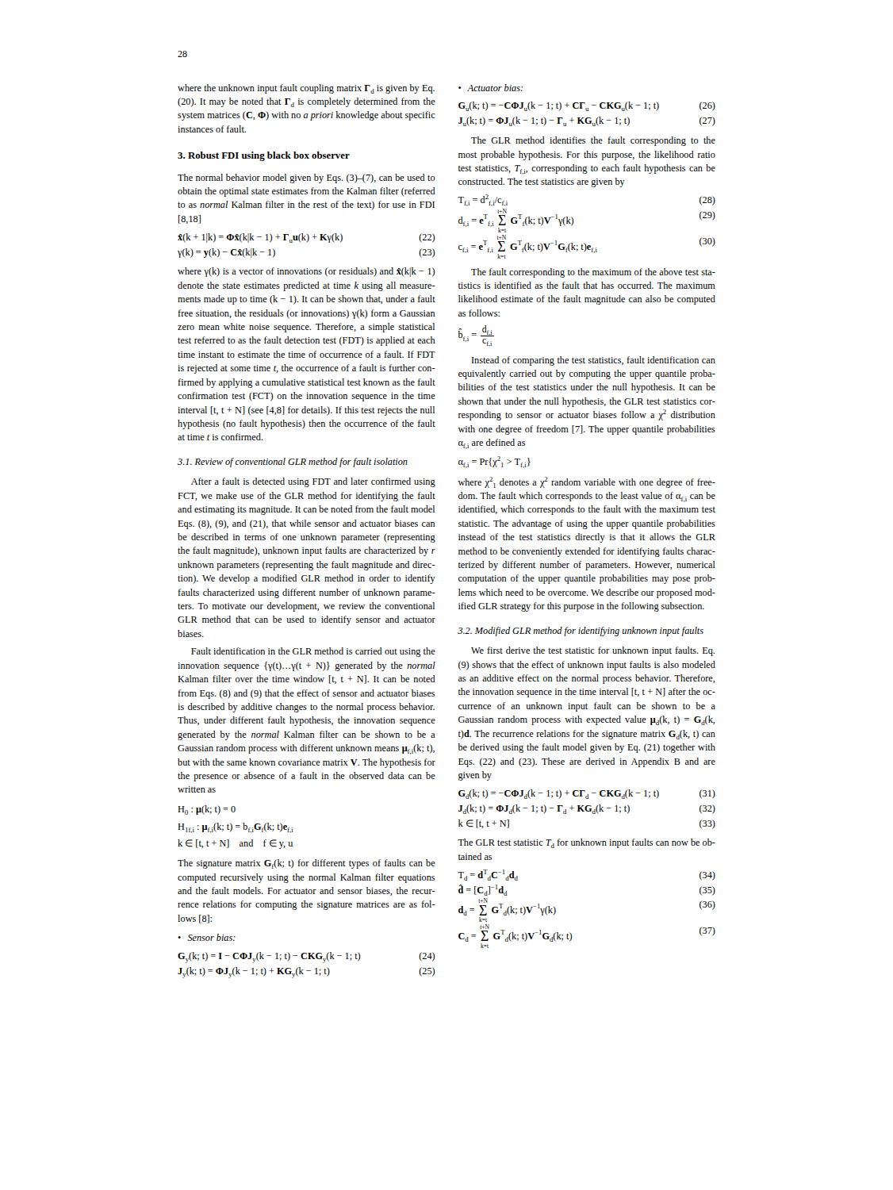28
where the unknown input fault coupling matrix Γd is given by Eq. (20). It may be noted that Γd is completely determined from the system matrices (C, Φ) with no a priori knowledge about specific instances of fault.
3. Robust FDI using black box observer
The normal behavior model given by Eqs. (3)–(7), can be used to obtain the optimal state estimates from the Kalman filter (referred to as normal Kalman filter in the rest of the text) for use in FDI [8,18]
x̂(k + 1|k) = Φx̂(k|k − 1) + Γuu(k) + Kγ(k)(22)
γ(k) = y(k) − Cx̂(k|k − 1)(23)
where γ(k) is a vector of innovations (or residuals) and x̂(k|k − 1) denote the state estimates predicted at time k using all measurements made up to time (k − 1). It can be shown that, under a fault free situation, the residuals (or innovations) γ(k) form a Gaussian zero mean white noise sequence. Therefore, a simple statistical test referred to as the fault detection test (FDT) is applied at each time instant to estimate the time of occurrence of a fault. If FDT is rejected at some time t, the occurrence of a fault is further confirmed by applying a cumulative statistical test known as the fault confirmation test (FCT) on the innovation sequence in the time interval [t, t + N] (see [4,8] for details). If this test rejects the null hypothesis (no fault hypothesis) then the occurrence of the fault at time t is confirmed.
3.1. Review of conventional GLR method for fault isolation
After a fault is detected using FDT and later confirmed using FCT, we make use of the GLR method for identifying the fault and estimating its magnitude. It can be noted from the fault model Eqs. (8), (9), and (21), that while sensor and actuator biases can be described in terms of one unknown parameter (representing the fault magnitude), unknown input faults are characterized by r unknown parameters (representing the fault magnitude and direction). We develop a modified GLR method in order to identify faults characterized using different number of unknown parameters. To motivate our development, we review the conventional GLR method that can be used to identify sensor and actuator biases.
Fault identification in the GLR method is carried out using the innovation sequence {γ(t)…γ(t + N)} generated by the normal Kalman filter over the time window [t, t + N]. It can be noted from Eqs. (8) and (9) that the effect of sensor and actuator biases is described by additive changes to the normal process behavior. Thus, under different fault hypothesis, the innovation sequence generated by the normal Kalman filter can be shown to be a Gaussian random process with different unknown means μf,i(k; t), but with the same known covariance matrix V. The hypothesis for the presence or absence of a fault in the observed data can be written as
H0 : μ(k; t) = 0 H1f,i : μf,i(k; t) = bf,iGf(k; t)ef,i k ∈ [t, t + N] and f ∈ y, u
The signature matrix Gf(k; t) for different types of faults can be computed recursively using the normal Kalman filter equations and the fault models. For actuator and sensor biases, the recurrence relations for computing the signature matrices are as follows [8]:
Sensor bias:
Gy(k; t) = I − CΦJy(k − 1; t) − CKGy(k − 1; t)(24)
Jy(k; t) = ΦJy(k − 1; t) + KGy(k − 1; t)(25)
Actuator bias:
Gu(k; t) = −CΦJu(k − 1; t) + CΓu − CKGu(k − 1; t)(26)
Ju(k; t) = ΦJu(k − 1; t) − Γu + KGu(k − 1; t)(27)
The GLR method identifies the fault corresponding to the most probable hypothesis. For this purpose, the likelihood ratio test statistics, Tf,i, corresponding to each fault hypothesis can be constructed. The test statistics are given by
Tf,i = d2f,i/cf,i(28)
df,i = eTf,i t+N Σk=t GTf(k; t)V−1γ(k)(29)
cf,i = eTf,i t+N Σk=t GTf(k; t)V−1Gf(k; t)ef,i(30)
The fault corresponding to the maximum of the above test statistics is identified as the fault that has occurred. The maximum likelihood estimate of the fault magnitude can also be computed as follows:
b̂f,i = df,i cf,i
Instead of comparing the test statistics, fault identification can equivalently carried out by computing the upper quantile probabilities of the test statistics under the null hypothesis. It can be shown that under the null hypothesis, the GLR test statistics corresponding to sensor or actuator biases follow a χ2 distribution with one degree of freedom [7]. The upper quantile probabilities αf,i are defined as
αf,i = Pr{χ21 > Tf,i}
where χ21 denotes a χ2 random variable with one degree of freedom. The fault which corresponds to the least value of αf,i can be identified, which corresponds to the fault with the maximum test statistic. The advantage of using the upper quantile probabilities instead of the test statistics directly is that it allows the GLR method to be conveniently extended for identifying faults characterized by different number of parameters. However, numerical computation of the upper quantile probabilities may pose problems which need to be overcome. We describe our proposed modified GLR strategy for this purpose in the following subsection.
3.2. Modified GLR method for identifying unknown input faults
We first derive the test statistic for unknown input faults. Eq. (9) shows that the effect of unknown input faults is also modeled as an additive effect on the normal process behavior. Therefore, the innovation sequence in the time interval [t, t + N] after the occurrence of an unknown input fault can be shown to be a Gaussian random process with expected value μd(k, t) = Gd(k, t)d. The recurrence relations for the signature matrix Gd(k, t) can be derived using the fault model given by Eq. (21) together with Eqs. (22) and (23). These are derived in Appendix B and are given by
Gd(k; t) = −CΦJd(k − 1; t) + CΓd − CKGd(k − 1; t)(31)
Jd(k; t) = ΦJd(k − 1; t) − Γd + KGd(k − 1; t)(32)
k ∈ [t, t + N](33)
The GLR test statistic Td for unknown input faults can now be obtained as
Td = dTdC−1ddd(34)
d̂ = [Cd]−1dd(35)
dd = t+N Σk=t GTd(k; t)V−1γ(k)(36)
Cd = t+N Σk=t GTd(k; t)V−1Gd(k; t)(37)